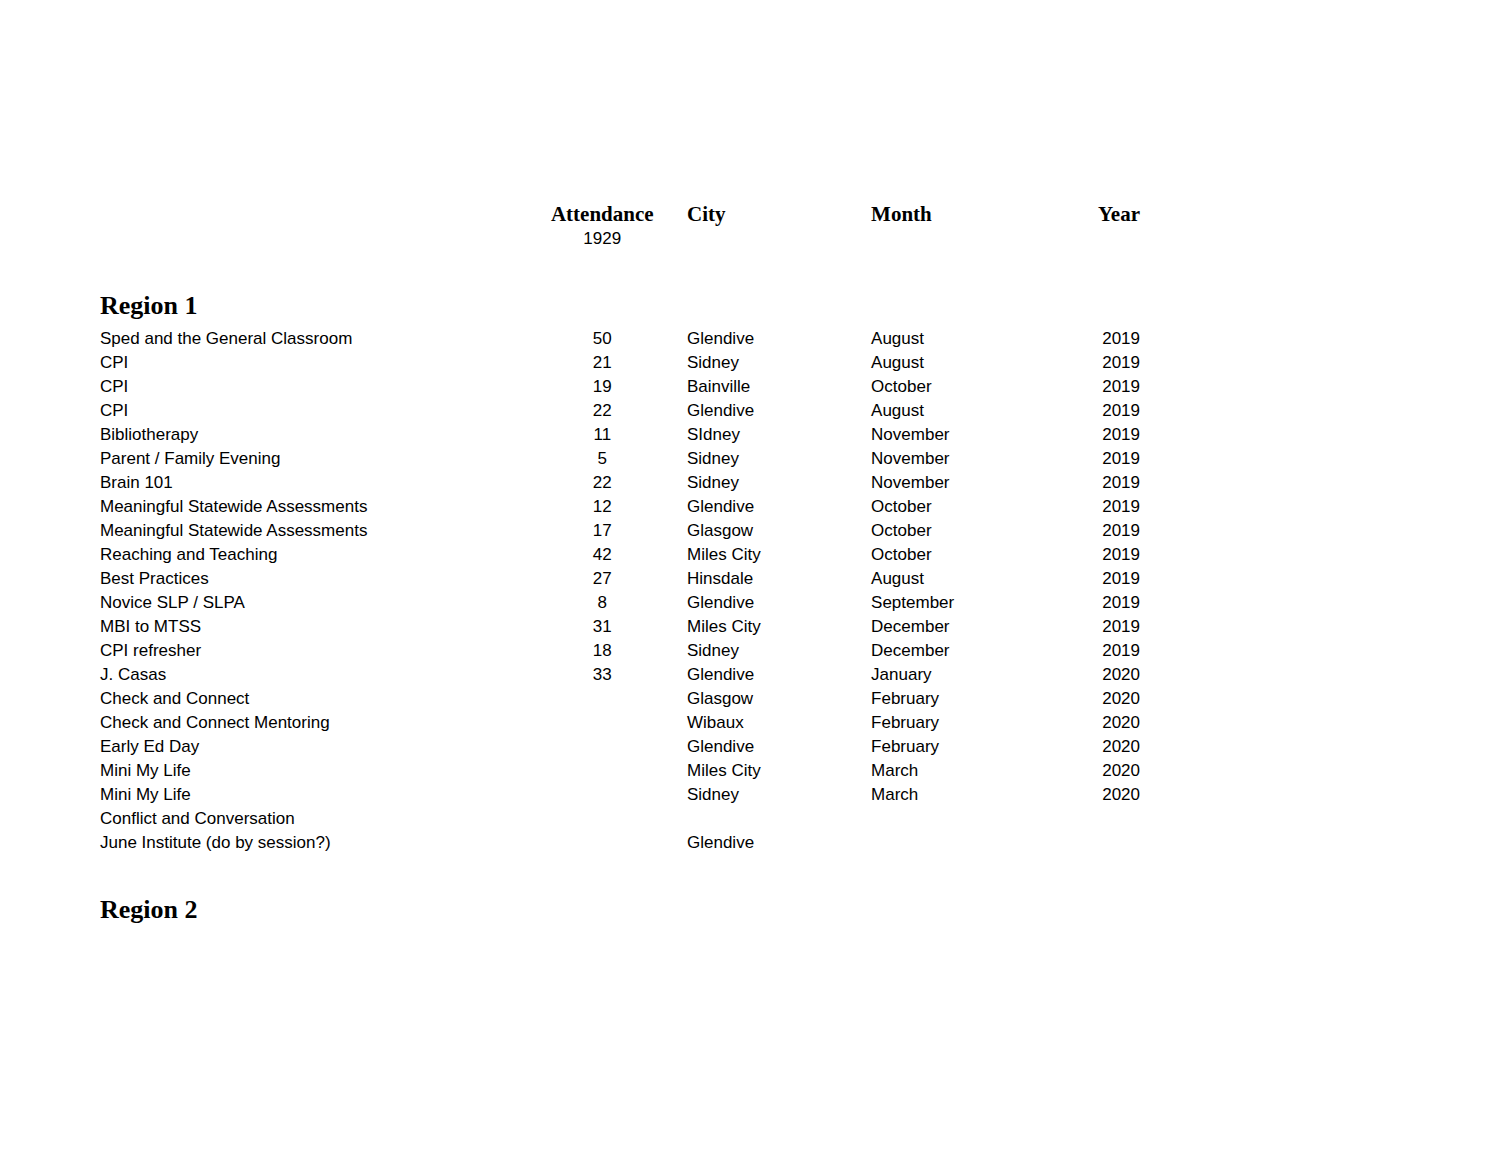| | Attendance | City | Month | Year |
| --- | --- | --- | --- | --- |
| | 1929 | | | |
| Region 1 |
| Sped and the General Classroom | 50 | Glendive | August | 2019 |
| CPI | 21 | Sidney | August | 2019 |
| CPI | 19 | Bainville | October | 2019 |
| CPI | 22 | Glendive | August | 2019 |
| Bibliotherapy | 11 | SIdney | November | 2019 |
| Parent / Family Evening | 5 | Sidney | November | 2019 |
| Brain 101 | 22 | Sidney | November | 2019 |
| Meaningful Statewide Assessments | 12 | Glendive | October | 2019 |
| Meaningful Statewide Assessments | 17 | Glasgow | October | 2019 |
| Reaching and Teaching | 42 | Miles City | October | 2019 |
| Best Practices | 27 | Hinsdale | August | 2019 |
| Novice SLP / SLPA | 8 | Glendive | September | 2019 |
| MBI to MTSS | 31 | Miles City | December | 2019 |
| CPI refresher | 18 | Sidney | December | 2019 |
| J. Casas | 33 | Glendive | January | 2020 |
| Check and Connect | | Glasgow | February | 2020 |
| Check and Connect Mentoring | | Wibaux | February | 2020 |
| Early Ed Day | | Glendive | February | 2020 |
| Mini My Life | | Miles City | March | 2020 |
| Mini My Life | | Sidney | March | 2020 |
| Conflict and Conversation | | | | |
| June Institute (do by session?) | | Glendive | | |
| Region 2 |